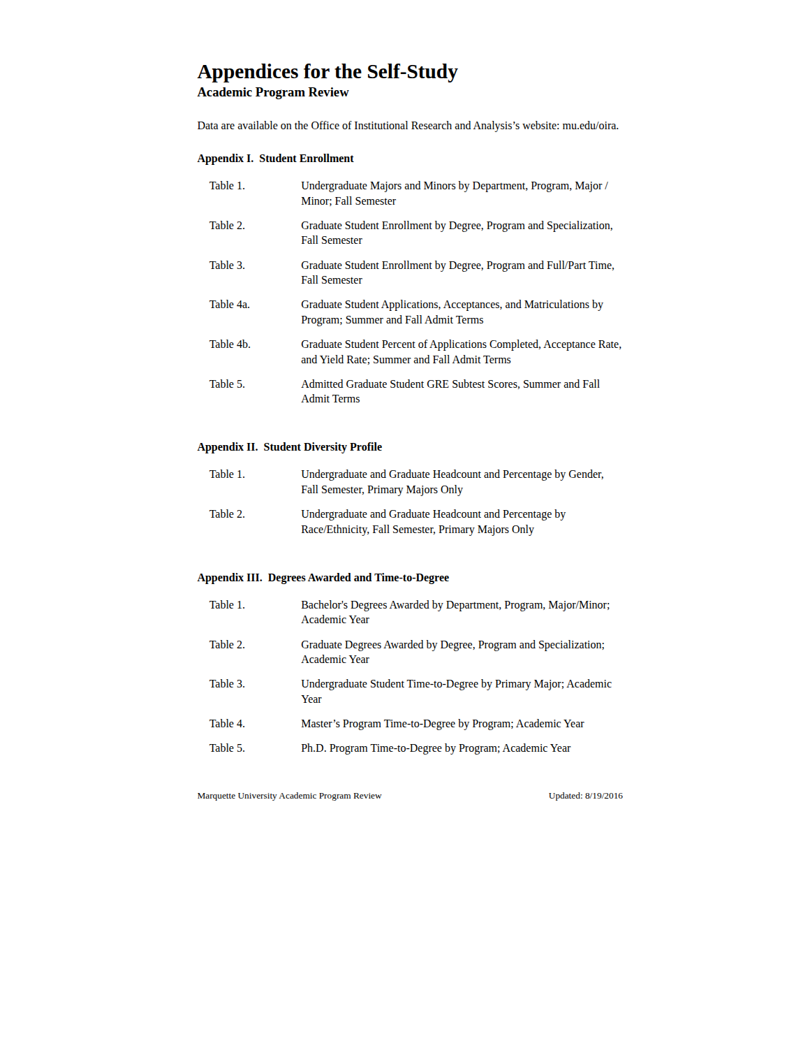Appendices for the Self-Study
Academic Program Review
Data are available on the Office of Institutional Research and Analysis’s website: mu.edu/oira.
Appendix I. Student Enrollment
| Table 1. | Undergraduate Majors and Minors by Department, Program, Major / Minor; Fall Semester |
| Table 2. | Graduate Student Enrollment by Degree, Program and Specialization, Fall Semester |
| Table 3. | Graduate Student Enrollment by Degree, Program and Full/Part Time, Fall Semester |
| Table 4a. | Graduate Student Applications, Acceptances, and Matriculations by Program; Summer and Fall Admit Terms |
| Table 4b. | Graduate Student Percent of Applications Completed, Acceptance Rate, and Yield Rate; Summer and Fall Admit Terms |
| Table 5. | Admitted Graduate Student GRE Subtest Scores, Summer and Fall Admit Terms |
Appendix II. Student Diversity Profile
| Table 1. | Undergraduate and Graduate Headcount and Percentage by Gender, Fall Semester, Primary Majors Only |
| Table 2. | Undergraduate and Graduate Headcount and Percentage by Race/Ethnicity, Fall Semester, Primary Majors Only |
Appendix III. Degrees Awarded and Time-to-Degree
| Table 1. | Bachelor's Degrees Awarded by Department, Program, Major/Minor; Academic Year |
| Table 2. | Graduate Degrees Awarded by Degree, Program and Specialization; Academic Year |
| Table 3. | Undergraduate Student Time-to-Degree by Primary Major; Academic Year |
| Table 4. | Master’s Program Time-to-Degree by Program; Academic Year |
| Table 5. | Ph.D. Program Time-to-Degree by Program; Academic Year |
Marquette University Academic Program Review Updated: 8/19/2016